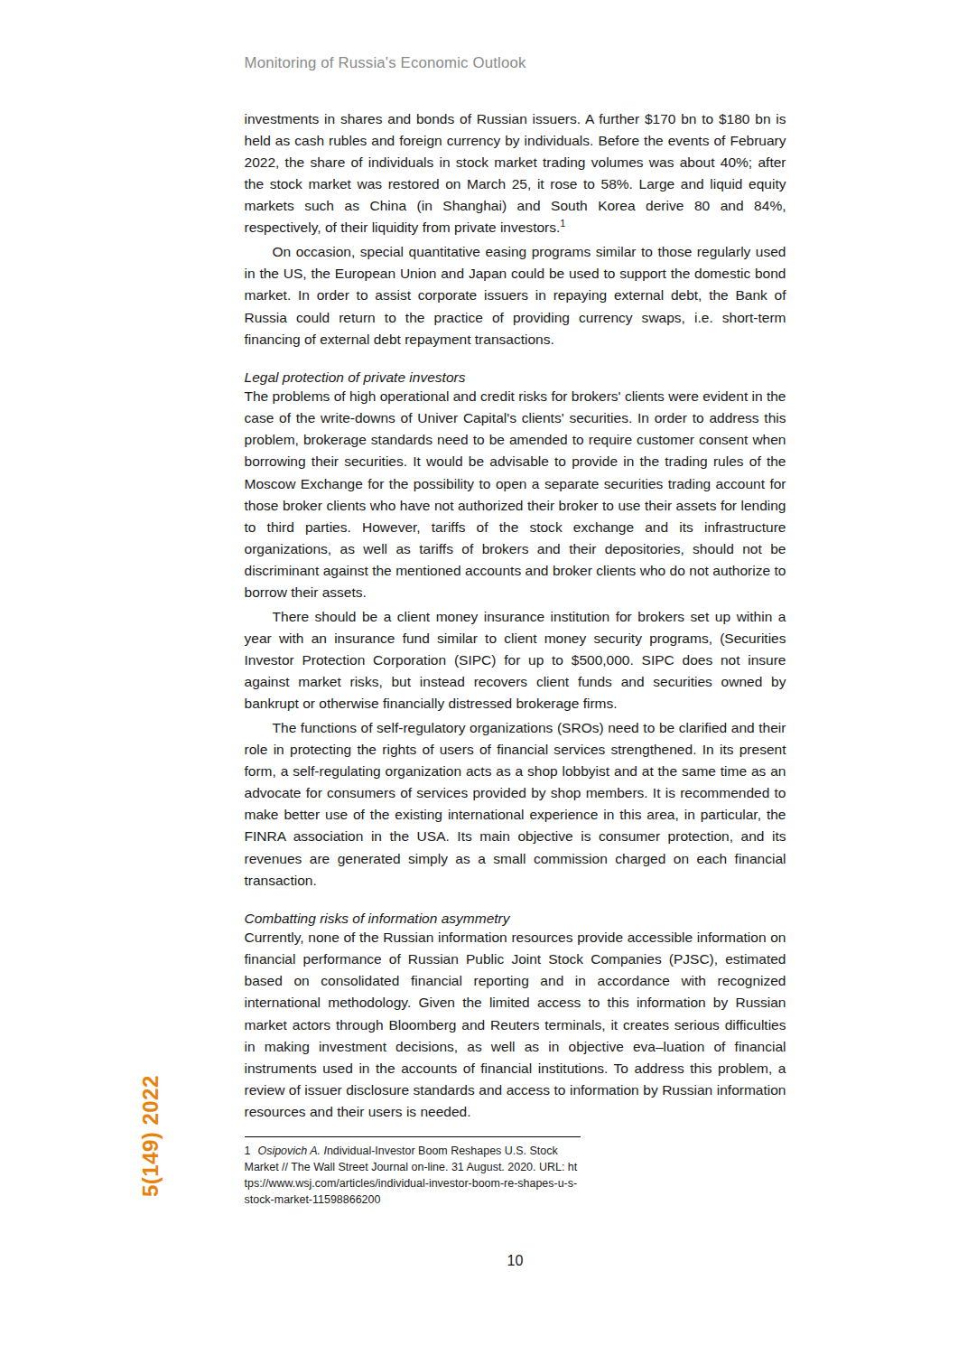Monitoring of Russia's Economic Outlook
investments in shares and bonds of Russian issuers. A further $170 bn to $180 bn is held as cash rubles and foreign currency by individuals. Before the events of February 2022, the share of individuals in stock market trading volumes was about 40%; after the stock market was restored on March 25, it rose to 58%. Large and liquid equity markets such as China (in Shanghai) and South Korea derive 80 and 84%, respectively, of their liquidity from private investors.1
On occasion, special quantitative easing programs similar to those regularly used in the US, the European Union and Japan could be used to support the domestic bond market. In order to assist corporate issuers in repaying external debt, the Bank of Russia could return to the practice of providing currency swaps, i.e. short-term financing of external debt repayment transactions.
Legal protection of private investors
The problems of high operational and credit risks for brokers' clients were evident in the case of the write-downs of Univer Capital's clients' securities. In order to address this problem, brokerage standards need to be amended to re­quire customer consent when borrowing their securities. It would be advisable to provide in the trading rules of the Moscow Exchange for the possibility to open a separate securities trading account for those broker clients who have not authorized their broker to use their assets for lending to third parties. However, tariffs of the stock exchange and its infrastructure organizations, as well as tariffs of brokers and their depositories, should not be discriminant against the mentioned accounts and broker clients who do not authorize to borrow their assets.
There should be a client money insurance institution for brokers set up within a year with an insurance fund similar to client money security programs, (Securities Investor Protection Corporation (SIPC) for up to $500,000. SIPC does not insure against market risks, but instead recovers client funds and securities owned by bankrupt or otherwise financially distressed brokerage firms.
The functions of self-regulatory organizations (SROs) need to be clarified and their role in protecting the rights of users of financial services strength­ened. In its present form, a self-regulating organization acts as a shop lobbyist and at the same time as an advocate for consumers of services provided by shop members. It is recommended to make better use of the existing international experience in this area, in particular, the FINRA association in the USA. Its main objective is consumer protection, and its revenues are generated simply as a small commission charged on each financial transaction.
Combatting risks of information asymmetry
Currently, none of the Russian information resources provide accessible infor­mation on financial performance of Russian Public Joint Stock Companies (PJSC), estimated based on consolidated financial reporting and in accordance with rec­ognized international methodology. Given the limited access to this information by Russian market actors through Bloomberg and Reuters terminals, it creates serious difficulties in making investment decisions, as well as in objective eva–luation of financial instruments used in the accounts of financial institutions. To address this problem, a review of issuer disclosure standards and access to information by Russian information resources and their users is needed.
1 Osipovich A. Individual-Investor Boom Reshapes U.S. Stock Market // The Wall Street Journal on-line. 31 August. 2020. URL: https://www.wsj.com/articles/individual-investor-boom-re-shapes-u-s-stock-market-11598866200
5(149) 2022
10